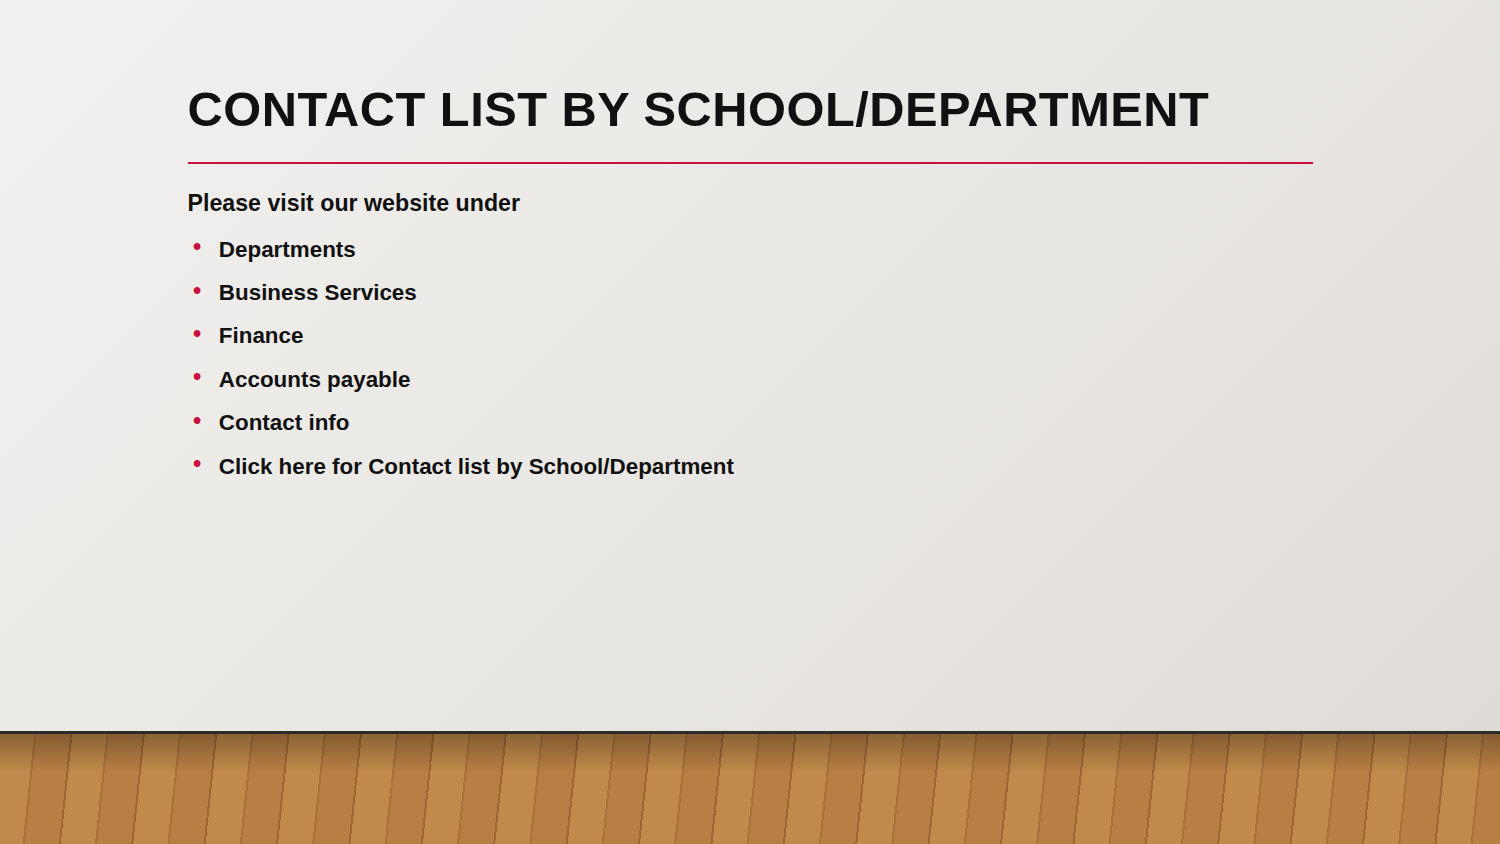Contact list by School/Department
Please visit our website under
Departments
Business Services
Finance
Accounts payable
Contact info
Click here for Contact list by School/Department